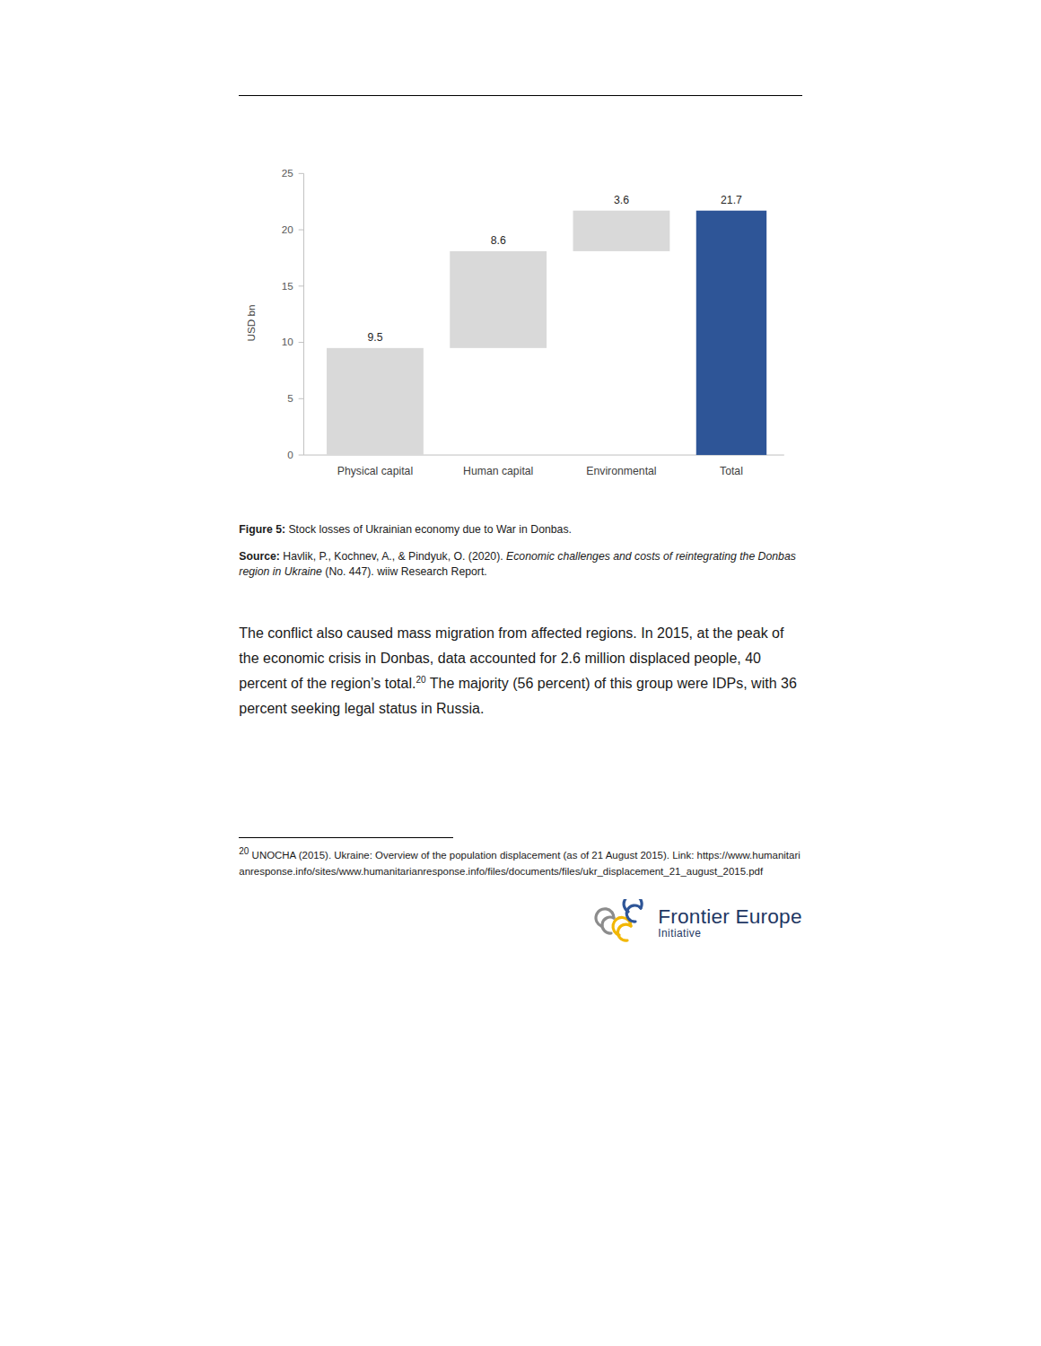USD bn 25 20 15 10 5 0 Physical capital: 0 -> 9.5 => y from 350 to 350-121.6=228.4 9.5 8.6 3.6 21.7 Physical capital Human capital Environmental Total
Figure 5: Stock losses of Ukrainian economy due to War in Donbas.
Source: Havlik, P., Kochnev, A., & Pindyuk, O. (2020). Economic challenges and costs of reintegrating the Donbas region in Ukraine (No. 447). wiiw Research Report.
The conflict also caused mass migration from affected regions. In 2015, at the peak of the economic crisis in Donbas, data accounted for 2.6 million displaced people, 40 percent of the region’s total.20 The majority (56 percent) of this group were IDPs, with 36 percent seeking legal status in Russia.
20 UNOCHA (2015). Ukraine: Overview of the population displacement (as of 21 August 2015). Link: https://www.humanitarianresponse.info/sites/www.humanitarianresponse.info/files/documents/files/ukr_displacement_21_august_2015.pdf
Frontier Europe
Initiative